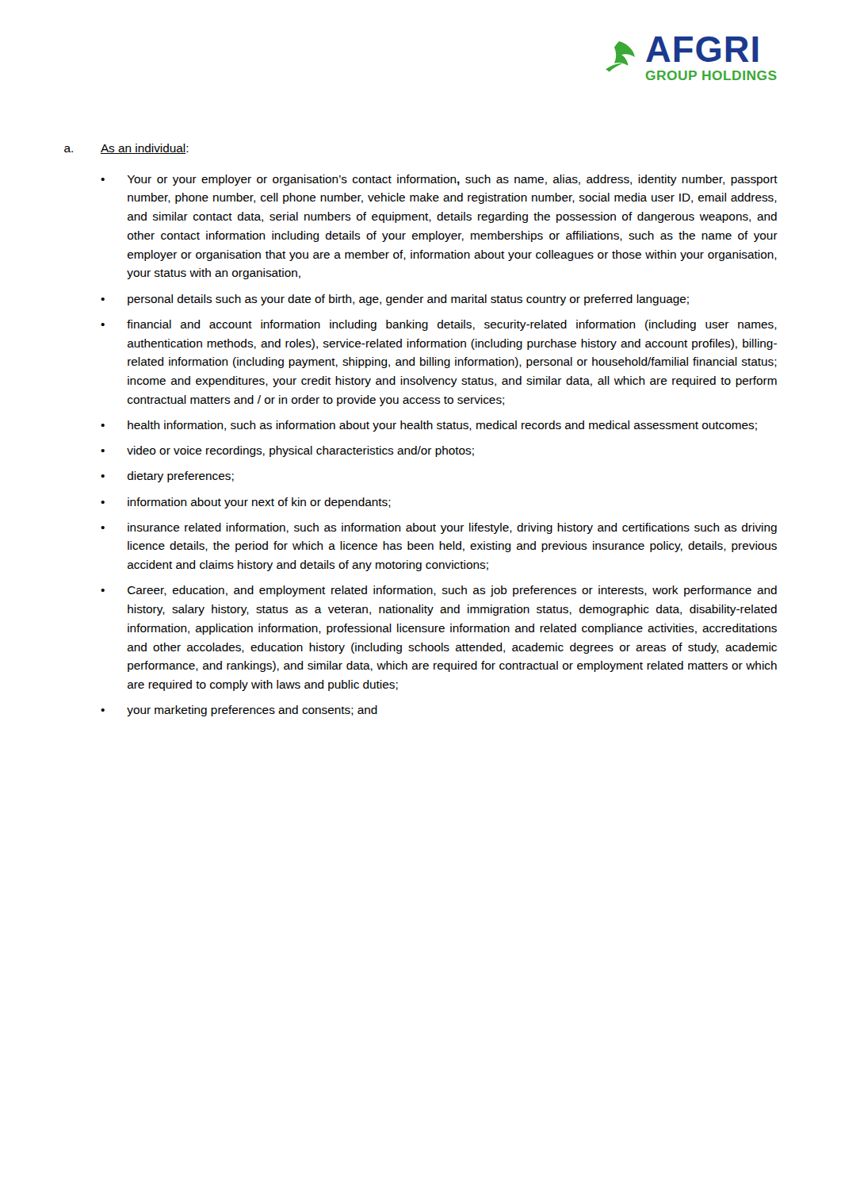AFGRI
GROUP HOLDINGS
a.
As an individual:
Your or your employer or organisation’s contact information, such as name, alias, address, identity number, passport number, phone number, cell phone number, vehicle make and registration number, social media user ID, email address, and similar contact data, serial numbers of equipment, details regarding the possession of dangerous weapons, and other contact information including details of your employer, memberships or affiliations, such as the name of your employer or organisation that you are a member of, information about your colleagues or those within your organisation, your status with an organisation,
personal details such as your date of birth, age, gender and marital status country or preferred language;
financial and account information including banking details, security-related information (including user names, authentication methods, and roles), service-related information (including purchase history and account profiles), billing-related information (including payment, shipping, and billing information), personal or household/familial financial status; income and expenditures, your credit history and insolvency status, and similar data, all which are required to perform contractual matters and / or in order to provide you access to services;
health information, such as information about your health status, medical records and medical assessment outcomes;
video or voice recordings, physical characteristics and/or photos;
dietary preferences;
information about your next of kin or dependants;
insurance related information, such as information about your lifestyle, driving history and certifications such as driving licence details, the period for which a licence has been held, existing and previous insurance policy, details, previous accident and claims history and details of any motoring convictions;
Career, education, and employment related information, such as job preferences or interests, work performance and history, salary history, status as a veteran, nationality and immigration status, demographic data, disability-related information, application information, professional licensure information and related compliance activities, accreditations and other accolades, education history (including schools attended, academic degrees or areas of study, academic performance, and rankings), and similar data, which are required for contractual or employment related matters or which are required to comply with laws and public duties;
your marketing preferences and consents; and